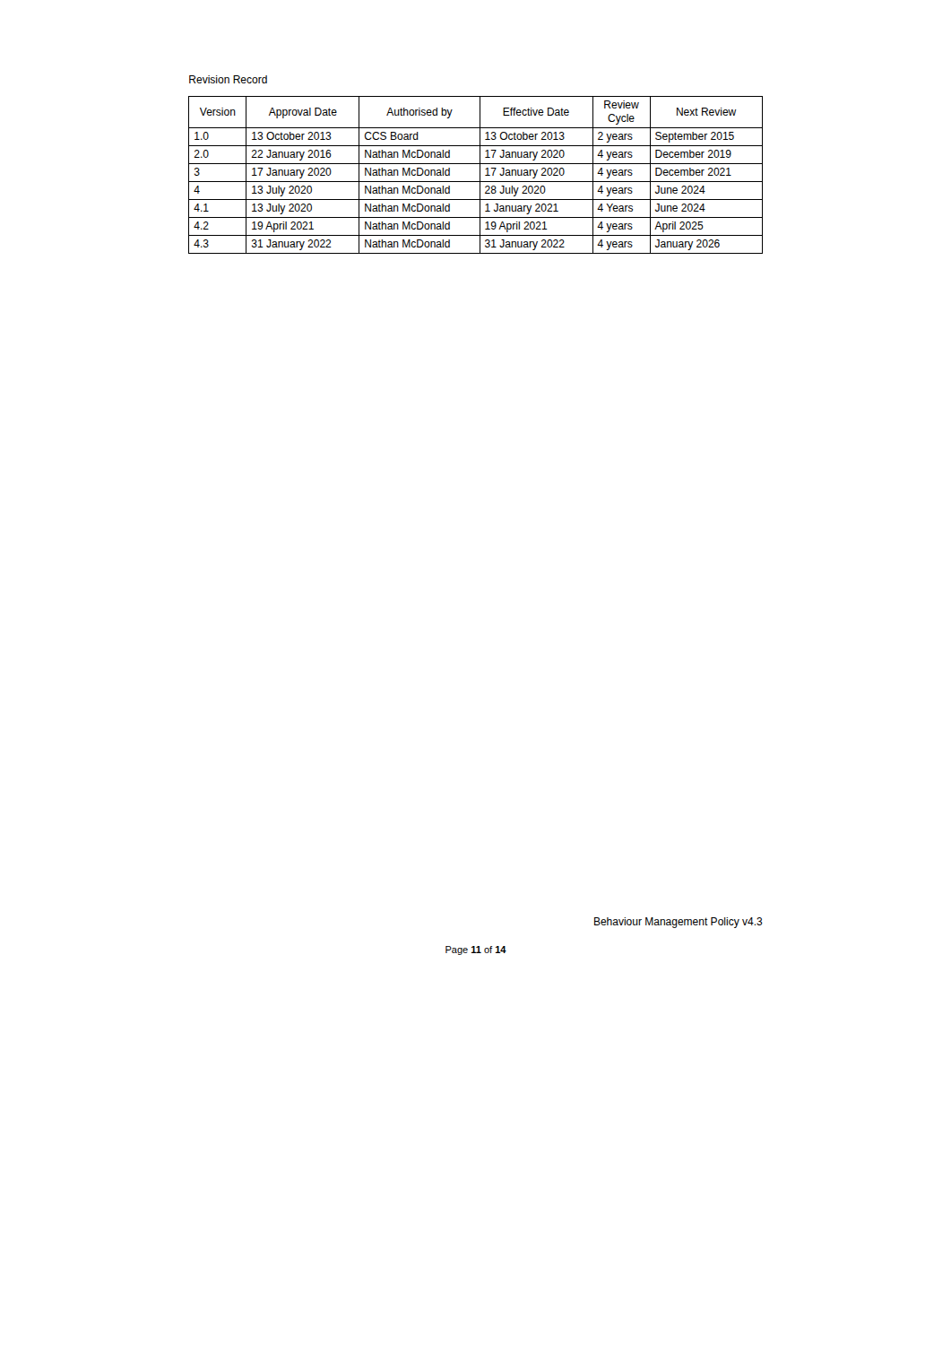Revision Record
| Version | Approval Date | Authorised by | Effective Date | Review Cycle | Next Review |
| --- | --- | --- | --- | --- | --- |
| 1.0 | 13 October 2013 | CCS Board | 13 October 2013 | 2 years | September 2015 |
| 2.0 | 22 January 2016 | Nathan McDonald | 17 January 2020 | 4 years | December 2019 |
| 3 | 17 January 2020 | Nathan McDonald | 17 January 2020 | 4 years | December 2021 |
| 4 | 13 July 2020 | Nathan McDonald | 28 July 2020 | 4 years | June 2024 |
| 4.1 | 13 July 2020 | Nathan McDonald | 1 January 2021 | 4 Years | June 2024 |
| 4.2 | 19 April 2021 | Nathan McDonald | 19 April 2021 | 4 years | April 2025 |
| 4.3 | 31 January 2022 | Nathan McDonald | 31 January 2022 | 4 years | January 2026 |
Behaviour Management Policy v4.3
Page 11 of 14